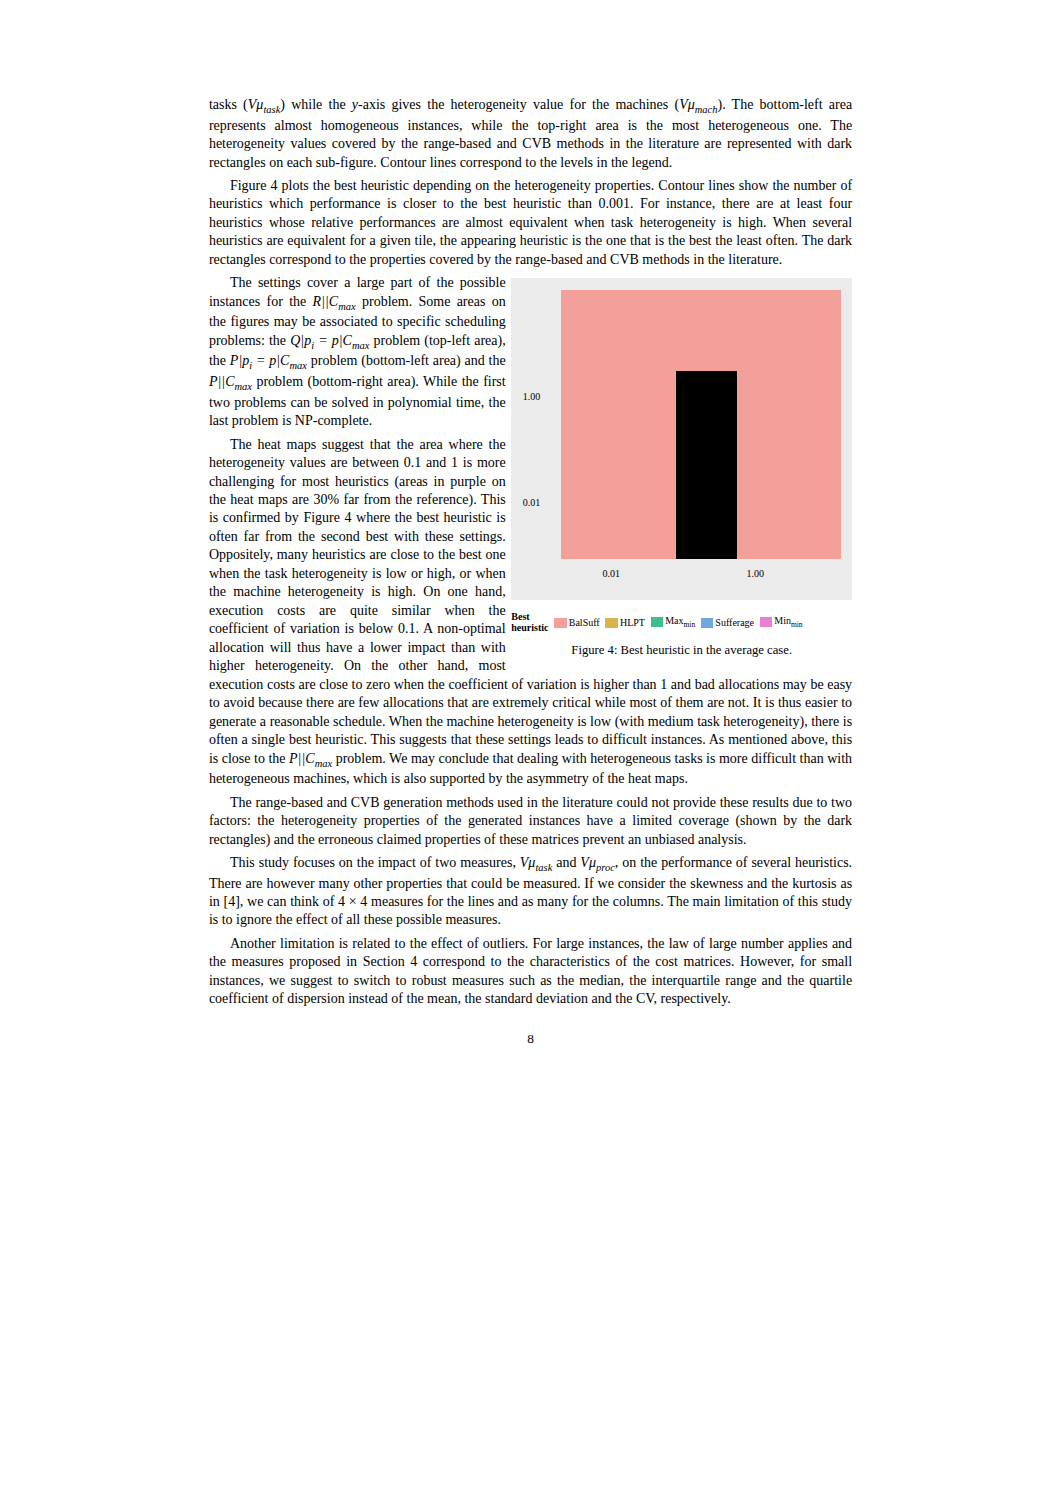tasks (Vμtask) while the y-axis gives the heterogeneity value for the machines (Vμmach). The bottom-left area represents almost homogeneous instances, while the top-right area is the most heterogeneous one. The heterogeneity values covered by the range-based and CVB methods in the literature are represented with dark rectangles on each sub-figure. Contour lines correspond to the levels in the legend.
Figure 4 plots the best heuristic depending on the heterogeneity properties. Contour lines show the number of heuristics which performance is closer to the best heuristic than 0.001. For instance, there are at least four heuristics whose relative performances are almost equivalent when task heterogeneity is high. When several heuristics are equivalent for a given tile, the appearing heuristic is the one that is the best the least often. The dark rectangles correspond to the properties covered by the range-based and CVB methods in the literature.
1.00 0.01 0.01 1.00
Best
heuristic BalSuff HLPT Maxmin Sufferage Minmin
Figure 4: Best heuristic in the average case.
The settings cover a large part of the possible instances for the R||Cmax problem. Some areas on the figures may be associated to specific scheduling problems: the Q|pi = p|Cmax problem (top-left area), the P|pi = p|Cmax problem (bottom-left area) and the P||Cmax problem (bottom-right area). While the first two problems can be solved in polynomial time, the last problem is NP-complete.
The heat maps suggest that the area where the heterogeneity values are between 0.1 and 1 is more challenging for most heuristics (areas in purple on the heat maps are 30% far from the reference). This is confirmed by Figure 4 where the best heuristic is often far from the second best with these settings. Oppositely, many heuristics are close to the best one when the task heterogeneity is low or high, or when the machine heterogeneity is high. On one hand, execution costs are quite similar when the coefficient of variation is below 0.1. A non-optimal allocation will thus have a lower impact than with higher heterogeneity. On the other hand, most execution costs are close to zero when the coefficient of variation is higher than 1 and bad allocations may be easy to avoid because there are few allocations that are extremely critical while most of them are not. It is thus easier to generate a reasonable schedule. When the machine heterogeneity is low (with medium task heterogeneity), there is often a single best heuristic. This suggests that these settings leads to difficult instances. As mentioned above, this is close to the P||Cmax problem. We may conclude that dealing with heterogeneous tasks is more difficult than with heterogeneous machines, which is also supported by the asymmetry of the heat maps.
The range-based and CVB generation methods used in the literature could not provide these results due to two factors: the heterogeneity properties of the generated instances have a limited coverage (shown by the dark rectangles) and the erroneous claimed properties of these matrices prevent an unbiased analysis.
This study focuses on the impact of two measures, Vμtask and Vμproc, on the performance of several heuristics. There are however many other properties that could be measured. If we consider the skewness and the kurtosis as in [4], we can think of 4 × 4 measures for the lines and as many for the columns. The main limitation of this study is to ignore the effect of all these possible measures.
Another limitation is related to the effect of outliers. For large instances, the law of large number applies and the measures proposed in Section 4 correspond to the characteristics of the cost matrices. However, for small instances, we suggest to switch to robust measures such as the median, the interquartile range and the quartile coefficient of dispersion instead of the mean, the standard deviation and the CV, respectively.
8